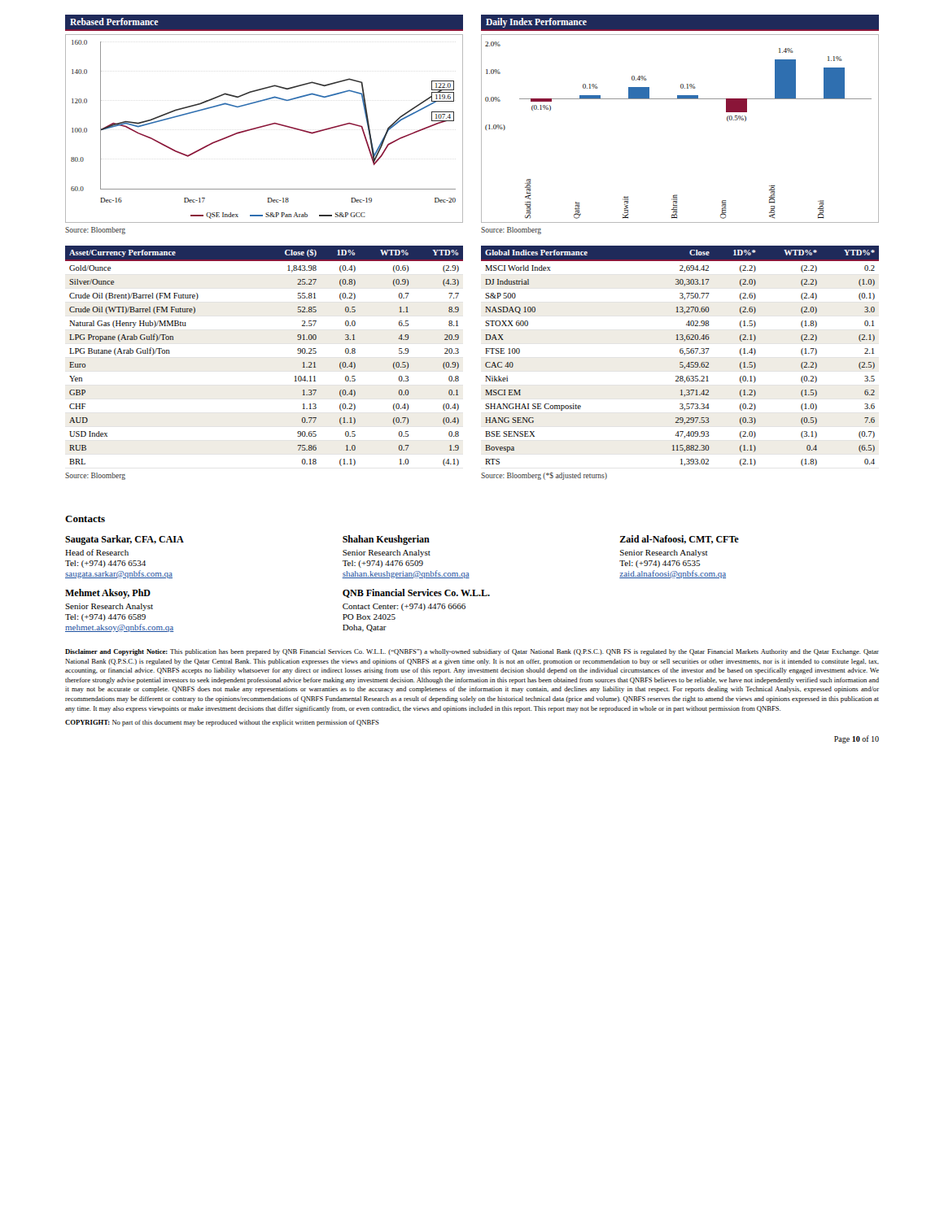Rebased Performance
160.0
140.0
120.0
100.0
80.0
60.0
122.0
119.6
107.4
Dec-16 Dec-17 Dec-18 Dec-19 Dec-20
QSE Index S&P Pan Arab S&P GCC
Source: Bloomberg
Daily Index Performance
2.0%
1.0%
0.0%
(1.0%)
(0.1%)
0.1%
0.4%
0.1%
(0.5%)
1.4%
1.1%
Saudi Arabia
Qatar
Kuwait
Bahrain
Oman
Abu Dhabi
Dubai
Source: Bloomberg
| Asset/Currency Performance | Close ($) | 1D% | WTD% | YTD% |
| --- | --- | --- | --- | --- |
| Gold/Ounce | 1,843.98 | (0.4) | (0.6) | (2.9) |
| Silver/Ounce | 25.27 | (0.8) | (0.9) | (4.3) |
| Crude Oil (Brent)/Barrel (FM Future) | 55.81 | (0.2) | 0.7 | 7.7 |
| Crude Oil (WTI)/Barrel (FM Future) | 52.85 | 0.5 | 1.1 | 8.9 |
| Natural Gas (Henry Hub)/MMBtu | 2.57 | 0.0 | 6.5 | 8.1 |
| LPG Propane (Arab Gulf)/Ton | 91.00 | 3.1 | 4.9 | 20.9 |
| LPG Butane (Arab Gulf)/Ton | 90.25 | 0.8 | 5.9 | 20.3 |
| Euro | 1.21 | (0.4) | (0.5) | (0.9) |
| Yen | 104.11 | 0.5 | 0.3 | 0.8 |
| GBP | 1.37 | (0.4) | 0.0 | 0.1 |
| CHF | 1.13 | (0.2) | (0.4) | (0.4) |
| AUD | 0.77 | (1.1) | (0.7) | (0.4) |
| USD Index | 90.65 | 0.5 | 0.5 | 0.8 |
| RUB | 75.86 | 1.0 | 0.7 | 1.9 |
| BRL | 0.18 | (1.1) | 1.0 | (4.1) |
Source: Bloomberg
| Global Indices Performance | Close | 1D%* | WTD%* | YTD%* |
| --- | --- | --- | --- | --- |
| MSCI World Index | 2,694.42 | (2.2) | (2.2) | 0.2 |
| DJ Industrial | 30,303.17 | (2.0) | (2.2) | (1.0) |
| S&P 500 | 3,750.77 | (2.6) | (2.4) | (0.1) |
| NASDAQ 100 | 13,270.60 | (2.6) | (2.0) | 3.0 |
| STOXX 600 | 402.98 | (1.5) | (1.8) | 0.1 |
| DAX | 13,620.46 | (2.1) | (2.2) | (2.1) |
| FTSE 100 | 6,567.37 | (1.4) | (1.7) | 2.1 |
| CAC 40 | 5,459.62 | (1.5) | (2.2) | (2.5) |
| Nikkei | 28,635.21 | (0.1) | (0.2) | 3.5 |
| MSCI EM | 1,371.42 | (1.2) | (1.5) | 6.2 |
| SHANGHAI SE Composite | 3,573.34 | (0.2) | (1.0) | 3.6 |
| HANG SENG | 29,297.53 | (0.3) | (0.5) | 7.6 |
| BSE SENSEX | 47,409.93 | (2.0) | (3.1) | (0.7) |
| Bovespa | 115,882.30 | (1.1) | 0.4 | (6.5) |
| RTS | 1,393.02 | (2.1) | (1.8) | 0.4 |
Source: Bloomberg (*$ adjusted returns)
Contacts
Saugata Sarkar, CFA, CAIA
Head of Research
Tel: (+974) 4476 6534
saugata.sarkar@qnbfs.com.qa
Shahan Keushgerian
Senior Research Analyst
Tel: (+974) 4476 6509
shahan.keushgerian@qnbfs.com.qa
Zaid al-Nafoosi, CMT, CFTe
Senior Research Analyst
Tel: (+974) 4476 6535
zaid.alnafoosi@qnbfs.com.qa
Mehmet Aksoy, PhD
Senior Research Analyst
Tel: (+974) 4476 6589
mehmet.aksoy@qnbfs.com.qa
QNB Financial Services Co. W.L.L.
Contact Center: (+974) 4476 6666
PO Box 24025
Doha, Qatar
Disclaimer and Copyright Notice: This publication has been prepared by QNB Financial Services Co. W.L.L. (“QNBFS”) a wholly-owned subsidiary of Qatar National Bank (Q.P.S.C.). QNB FS is regulated by the Qatar Financial Markets Authority and the Qatar Exchange. Qatar National Bank (Q.P.S.C.) is regulated by the Qatar Central Bank. This publication expresses the views and opinions of QNBFS at a given time only. It is not an offer, promotion or recommendation to buy or sell securities or other investments, nor is it intended to constitute legal, tax, accounting, or financial advice. QNBFS accepts no liability whatsoever for any direct or indirect losses arising from use of this report. Any investment decision should depend on the individual circumstances of the investor and be based on specifically engaged investment advice. We therefore strongly advise potential investors to seek independent professional advice before making any investment decision. Although the information in this report has been obtained from sources that QNBFS believes to be reliable, we have not independently verified such information and it may not be accurate or complete. QNBFS does not make any representations or warranties as to the accuracy and completeness of the information it may contain, and declines any liability in that respect. For reports dealing with Technical Analysis, expressed opinions and/or recommendations may be different or contrary to the opinions/recommendations of QNBFS Fundamental Research as a result of depending solely on the historical technical data (price and volume). QNBFS reserves the right to amend the views and opinions expressed in this publication at any time. It may also express viewpoints or make investment decisions that differ significantly from, or even contradict, the views and opinions included in this report. This report may not be reproduced in whole or in part without permission from QNBFS.
COPYRIGHT: No part of this document may be reproduced without the explicit written permission of QNBFS
Page 10 of 10